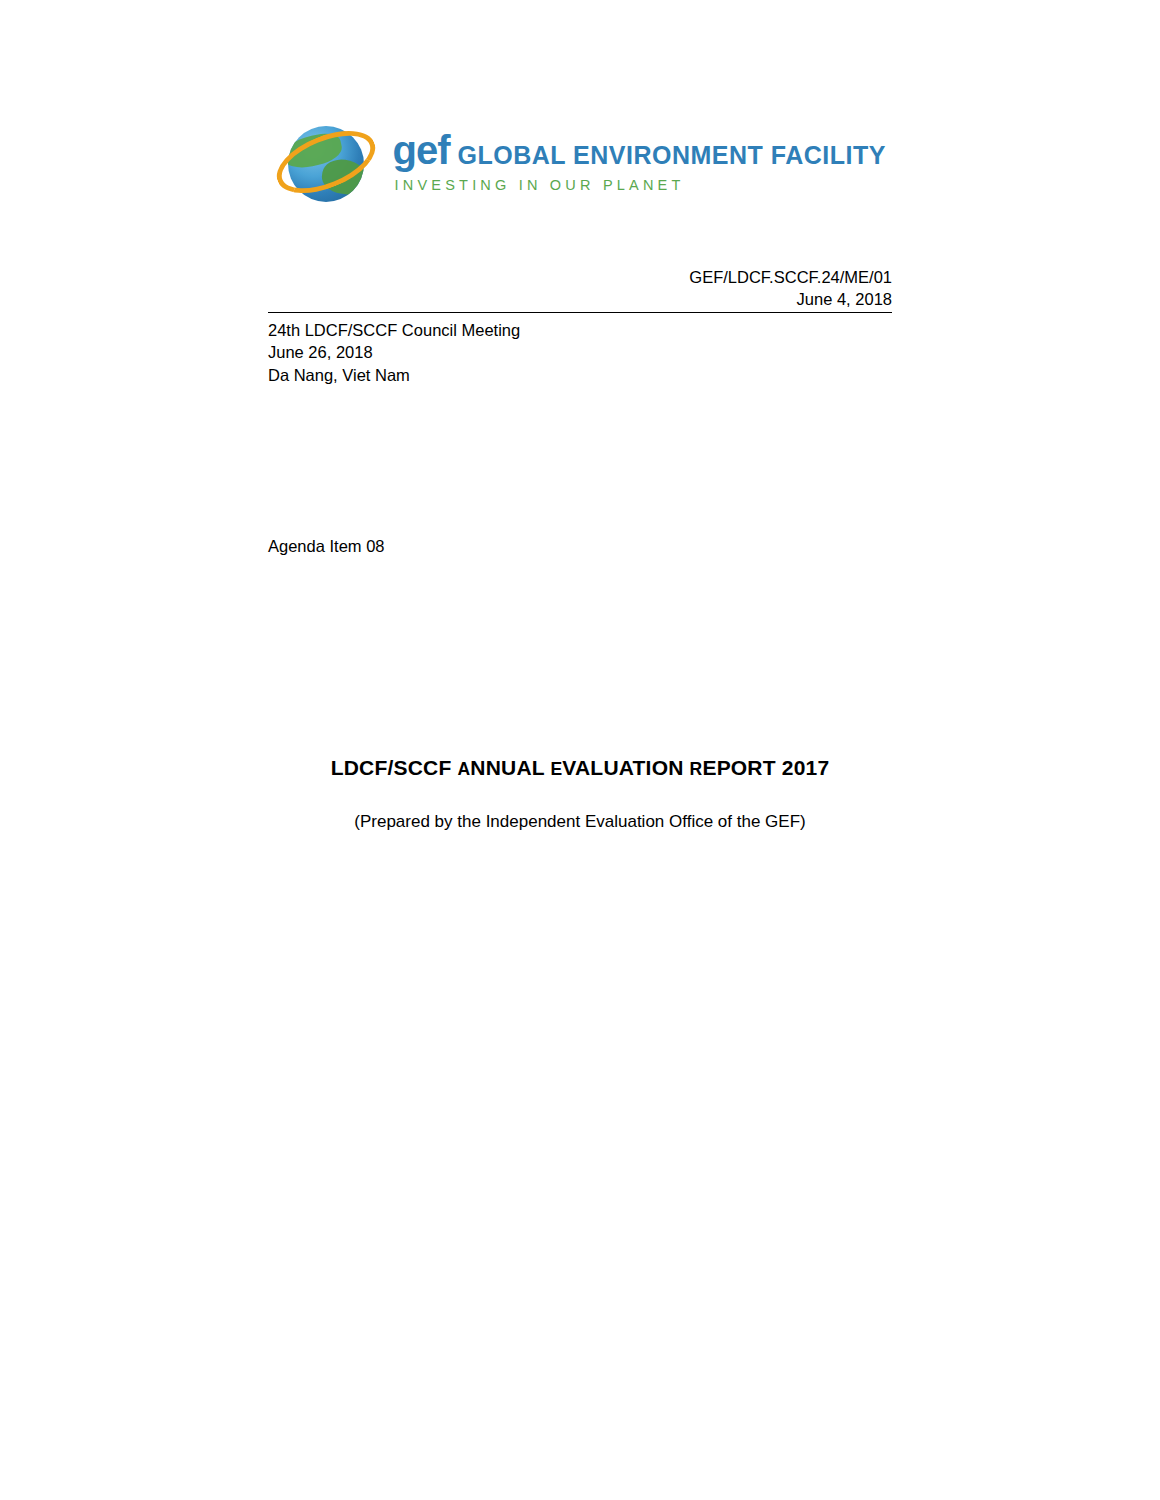gef GLOBAL ENVIRONMENT FACILITY
INVESTING IN OUR PLANET
GEF/LDCF.SCCF.24/ME/01
June 4, 2018
24th LDCF/SCCF Council Meeting
June 26, 2018
Da Nang, Viet Nam
Agenda Item 08
LDCF/SCCF ANNUAL EVALUATION REPORT 2017
(Prepared by the Independent Evaluation Office of the GEF)